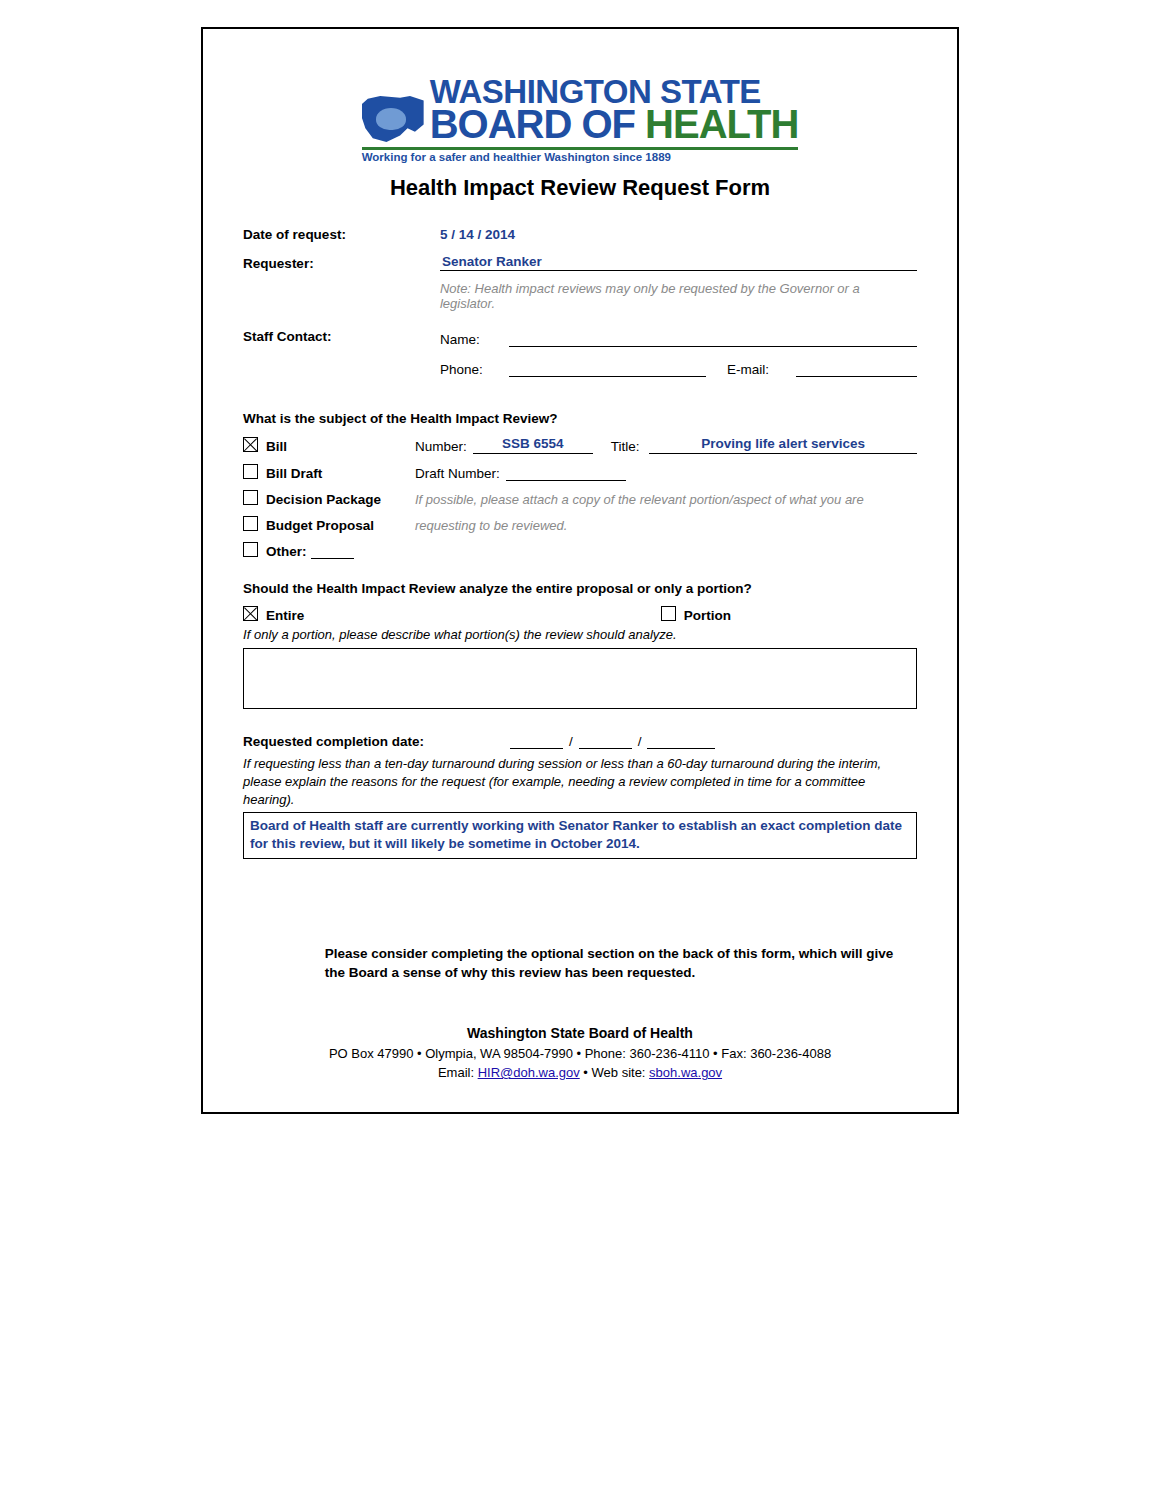WASHINGTON STATE
BOARD OF HEALTH
Working for a safer and healthier Washington since 1889
Health Impact Review Request Form
Date of request:
5 / 14 / 2014
Requester:
Senator Ranker
Note: Health impact reviews may only be requested by the Governor or a legislator.
Staff Contact:
Name:
Phone:
E-mail:
What is the subject of the Health Impact Review?
Bill Number: SSB 6554 Title: Proving life alert services
Bill Draft Draft Number:
Decision Package If possible, please attach a copy of the relevant portion/aspect of what you are
Budget Proposal requesting to be reviewed.
Other:
Should the Health Impact Review analyze the entire proposal or only a portion?
Entire
Portion
If only a portion, please describe what portion(s) the review should analyze.
Requested completion date: / /
If requesting less than a ten-day turnaround during session or less than a 60-day turnaround during the interim, please explain the reasons for the request (for example, needing a review completed in time for a committee hearing).
Board of Health staff are currently working with Senator Ranker to establish an exact completion date for this review, but it will likely be sometime in October 2014.
Please consider completing the optional section on the back of this form, which will give
the Board a sense of why this review has been requested.
Washington State Board of Health
PO Box 47990 • Olympia, WA 98504-7990 • Phone: 360-236-4110 • Fax: 360-236-4088
Email: HIR@doh.wa.gov • Web site: sboh.wa.gov